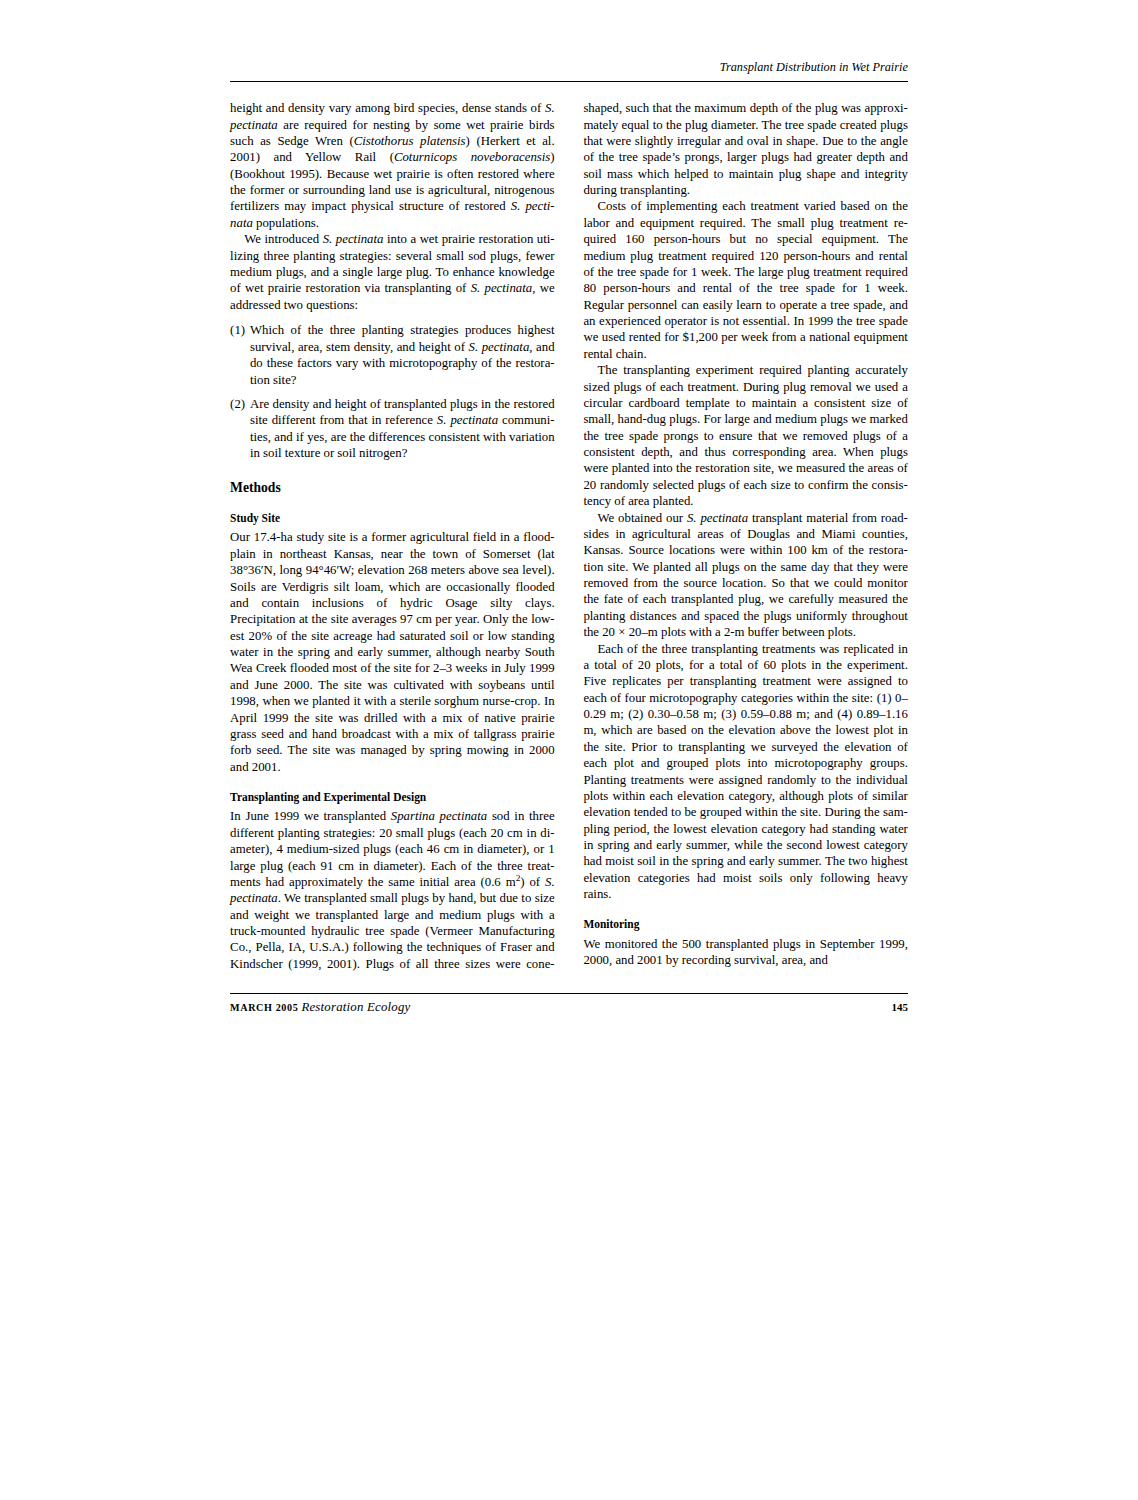Transplant Distribution in Wet Prairie
height and density vary among bird species, dense stands of S. pectinata are required for nesting by some wet prairie birds such as Sedge Wren (Cistothorus platensis) (Herkert et al. 2001) and Yellow Rail (Coturnicops noveboracensis) (Bookhout 1995). Because wet prairie is often restored where the former or surrounding land use is agricultural, nitrogenous fertilizers may impact physical structure of restored S. pectinata populations.
We introduced S. pectinata into a wet prairie restoration utilizing three planting strategies: several small sod plugs, fewer medium plugs, and a single large plug. To enhance knowledge of wet prairie restoration via transplanting of S. pectinata, we addressed two questions:
Which of the three planting strategies produces highest survival, area, stem density, and height of S. pectinata, and do these factors vary with microtopography of the restoration site?
Are density and height of transplanted plugs in the restored site different from that in reference S. pectinata communities, and if yes, are the differences consistent with variation in soil texture or soil nitrogen?
Methods
Study Site
Our 17.4-ha study site is a former agricultural field in a floodplain in northeast Kansas, near the town of Somerset (lat 38°36′N, long 94°46′W; elevation 268 meters above sea level). Soils are Verdigris silt loam, which are occasionally flooded and contain inclusions of hydric Osage silty clays. Precipitation at the site averages 97 cm per year. Only the lowest 20% of the site acreage had saturated soil or low standing water in the spring and early summer, although nearby South Wea Creek flooded most of the site for 2–3 weeks in July 1999 and June 2000. The site was cultivated with soybeans until 1998, when we planted it with a sterile sorghum nurse-crop. In April 1999 the site was drilled with a mix of native prairie grass seed and hand broadcast with a mix of tallgrass prairie forb seed. The site was managed by spring mowing in 2000 and 2001.
Transplanting and Experimental Design
In June 1999 we transplanted Spartina pectinata sod in three different planting strategies: 20 small plugs (each 20 cm in diameter), 4 medium-sized plugs (each 46 cm in diameter), or 1 large plug (each 91 cm in diameter). Each of the three treatments had approximately the same initial area (0.6 m2) of S. pectinata. We transplanted small plugs by hand, but due to size and weight we transplanted large and medium plugs with a truck-mounted hydraulic tree spade (Vermeer Manufacturing Co., Pella, IA, U.S.A.) following the techniques of Fraser and Kindscher (1999, 2001). Plugs of all three sizes were cone-shaped, such that the maximum depth of the plug was approximately equal to the plug diameter. The tree spade created plugs that were slightly irregular and oval in shape. Due to the angle of the tree spade’s prongs, larger plugs had greater depth and soil mass which helped to maintain plug shape and integrity during transplanting.
Costs of implementing each treatment varied based on the labor and equipment required. The small plug treatment required 160 person-hours but no special equipment. The medium plug treatment required 120 person-hours and rental of the tree spade for 1 week. The large plug treatment required 80 person-hours and rental of the tree spade for 1 week. Regular personnel can easily learn to operate a tree spade, and an experienced operator is not essential. In 1999 the tree spade we used rented for $1,200 per week from a national equipment rental chain.
The transplanting experiment required planting accurately sized plugs of each treatment. During plug removal we used a circular cardboard template to maintain a consistent size of small, hand-dug plugs. For large and medium plugs we marked the tree spade prongs to ensure that we removed plugs of a consistent depth, and thus corresponding area. When plugs were planted into the restoration site, we measured the areas of 20 randomly selected plugs of each size to confirm the consistency of area planted.
We obtained our S. pectinata transplant material from roadsides in agricultural areas of Douglas and Miami counties, Kansas. Source locations were within 100 km of the restoration site. We planted all plugs on the same day that they were removed from the source location. So that we could monitor the fate of each transplanted plug, we carefully measured the planting distances and spaced the plugs uniformly throughout the 20 × 20–m plots with a 2-m buffer between plots.
Each of the three transplanting treatments was replicated in a total of 20 plots, for a total of 60 plots in the experiment. Five replicates per transplanting treatment were assigned to each of four microtopography categories within the site: (1) 0–0.29 m; (2) 0.30–0.58 m; (3) 0.59–0.88 m; and (4) 0.89–1.16 m, which are based on the elevation above the lowest plot in the site. Prior to transplanting we surveyed the elevation of each plot and grouped plots into microtopography groups. Planting treatments were assigned randomly to the individual plots within each elevation category, although plots of similar elevation tended to be grouped within the site. During the sampling period, the lowest elevation category had standing water in spring and early summer, while the second lowest category had moist soil in the spring and early summer. The two highest elevation categories had moist soils only following heavy rains.
Monitoring
We monitored the 500 transplanted plugs in September 1999, 2000, and 2001 by recording survival, area, and
MARCH 2005 Restoration Ecology
145